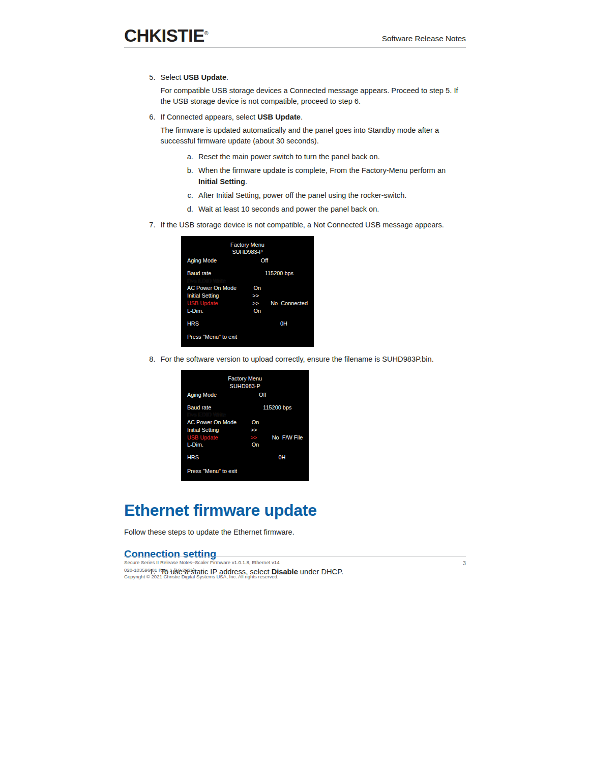CHKISTIE®
Software Release Notes
Select USB Update.
For compatible USB storage devices a Connected message appears. Proceed to step 5. If the USB storage device is not compatible, proceed to step 6.
If Connected appears, select USB Update.
The firmware is updated automatically and the panel goes into Standby mode after a successful firmware update (about 30 seconds).
Reset the main power switch to turn the panel back on.
When the firmware update is complete, From the Factory-Menu perform an Initial Setting.
After Initial Setting, power off the panel using the rocker-switch.
Wait at least 10 seconds and power the panel back on.
If the USB storage device is not compatible, a Not Connected USB message appears.
Factory Menu SUHD983-P
Aging Mode Off
Baud rate 115200 bps
Dvs EDID Write
AC Power On Mode On
Initial Setting>>
USB Update>>No Connected
L-Dim. On
HRS 0H
Press "Menu" to exit
For the software version to upload correctly, ensure the filename is SUHD983P.bin.
Factory Menu SUHD983-P
Aging Mode Off
Baud rate 115200 bps
Dvs EDID Write
AC Power On Mode On
Initial Setting>>
USB Update>>No F/W File
L-Dim. On
HRS 0H
Press "Menu" to exit
Ethernet firmware update
Follow these steps to update the Ethernet firmware.
Connection setting
To use a static IP address, select Disable under DHCP.
Secure Series II Release Notes–Scaler Firmware v1.0.1.8, Ethernet v14
3
020-103596-01 Rev. 1 (10-2021)
Copyright © 2021 Christie Digital Systems USA, Inc. All rights reserved.